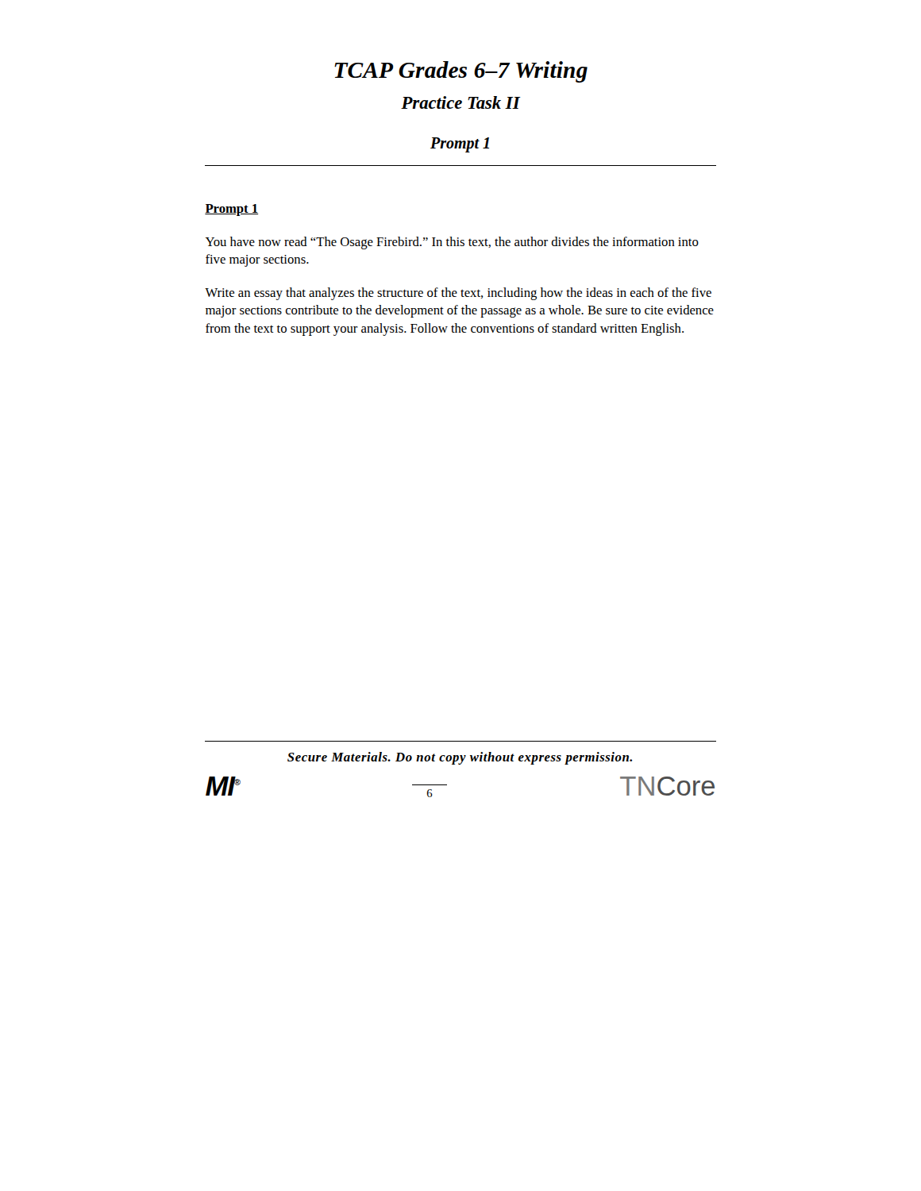TCAP Grades 6–7 Writing
Practice Task II
Prompt 1
Prompt 1
You have now read “The Osage Firebird.” In this text, the author divides the information into five major sections.
Write an essay that analyzes the structure of the text, including how the ideas in each of the five major sections contribute to the development of the passage as a whole. Be sure to cite evidence from the text to support your analysis. Follow the conventions of standard written English.
Secure Materials. Do not copy without express permission.
MI®
6
TN Core